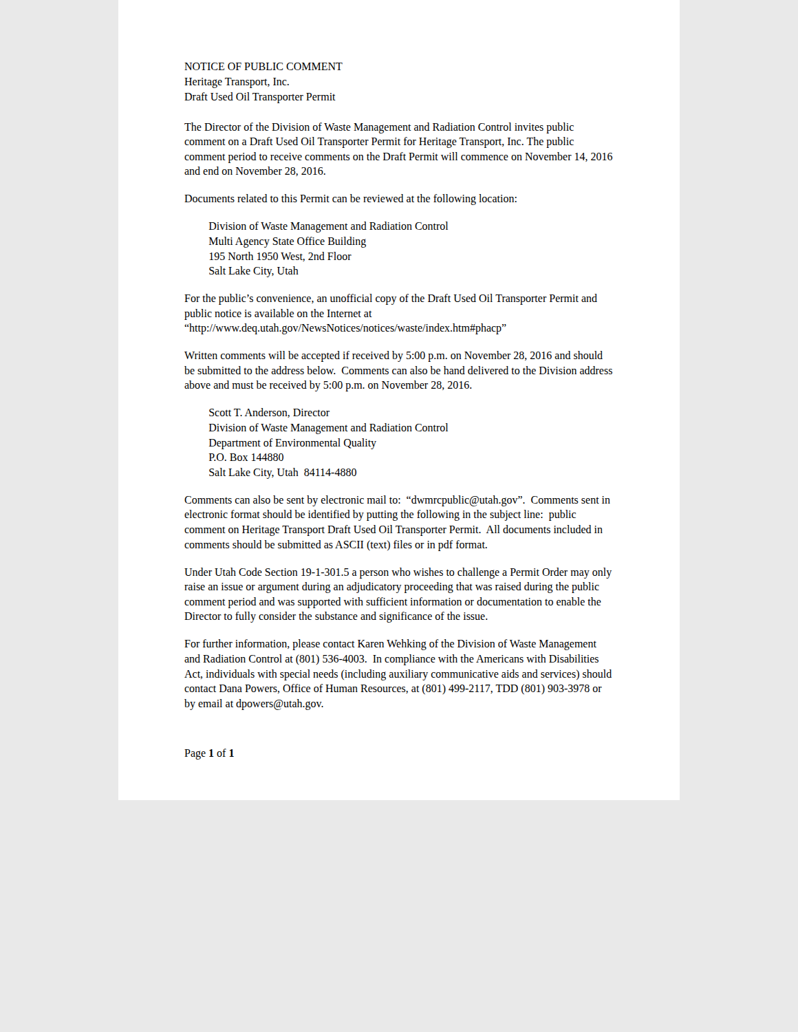NOTICE OF PUBLIC COMMENT
Heritage Transport, Inc.
Draft Used Oil Transporter Permit
The Director of the Division of Waste Management and Radiation Control invites public comment on a Draft Used Oil Transporter Permit for Heritage Transport, Inc. The public comment period to receive comments on the Draft Permit will commence on November 14, 2016 and end on November 28, 2016.
Documents related to this Permit can be reviewed at the following location:
Division of Waste Management and Radiation Control
Multi Agency State Office Building
195 North 1950 West, 2nd Floor
Salt Lake City, Utah
For the public’s convenience, an unofficial copy of the Draft Used Oil Transporter Permit and public notice is available on the Internet at “http://www.deq.utah.gov/NewsNotices/notices/waste/index.htm#phacp”
Written comments will be accepted if received by 5:00 p.m. on November 28, 2016 and should be submitted to the address below. Comments can also be hand delivered to the Division address above and must be received by 5:00 p.m. on November 28, 2016.
Scott T. Anderson, Director
Division of Waste Management and Radiation Control
Department of Environmental Quality
P.O. Box 144880
Salt Lake City, Utah 84114-4880
Comments can also be sent by electronic mail to: “dwmrcpublic@utah.gov”. Comments sent in electronic format should be identified by putting the following in the subject line: public comment on Heritage Transport Draft Used Oil Transporter Permit. All documents included in comments should be submitted as ASCII (text) files or in pdf format.
Under Utah Code Section 19-1-301.5 a person who wishes to challenge a Permit Order may only raise an issue or argument during an adjudicatory proceeding that was raised during the public comment period and was supported with sufficient information or documentation to enable the Director to fully consider the substance and significance of the issue.
For further information, please contact Karen Wehking of the Division of Waste Management and Radiation Control at (801) 536-4003. In compliance with the Americans with Disabilities Act, individuals with special needs (including auxiliary communicative aids and services) should contact Dana Powers, Office of Human Resources, at (801) 499-2117, TDD (801) 903-3978 or by email at dpowers@utah.gov.
Page 1 of 1